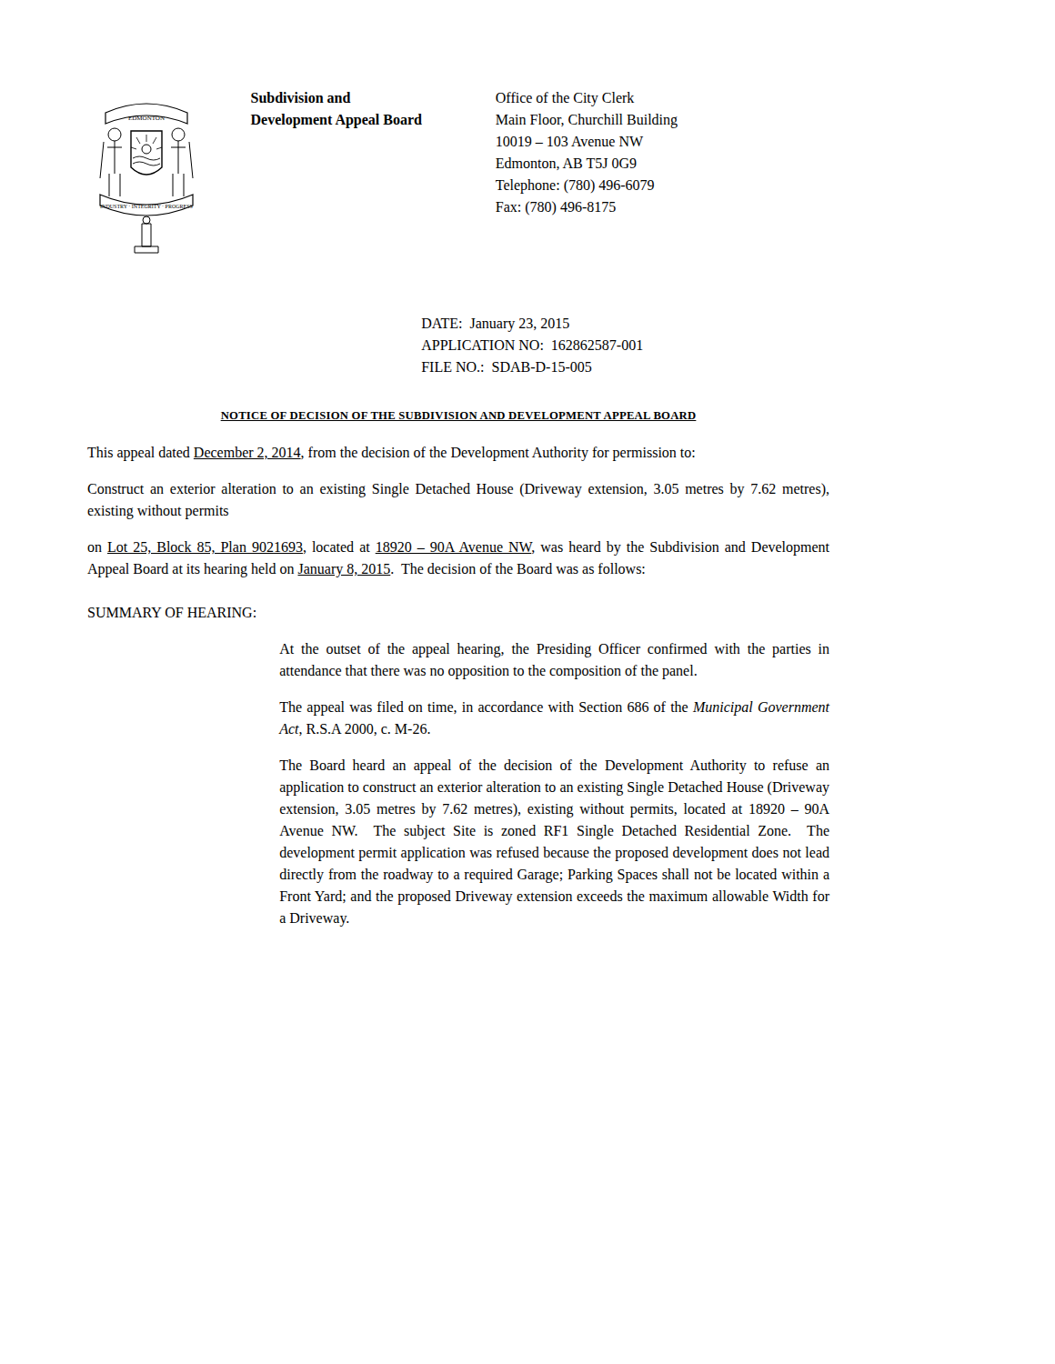| EDMONTON INDUSTRY · INTEGRITY · PROGRESS | Subdivision and Development Appeal Board | Office of the City Clerk Main Floor, Churchill Building 10019 – 103 Avenue NW Edmonton, AB T5J 0G9 Telephone: (780) 496-6079 Fax: (780) 496-8175 |
DATE: January 23, 2015
APPLICATION NO: 162862587-001
FILE NO.: SDAB-D-15-005
NOTICE OF DECISION OF THE SUBDIVISION AND DEVELOPMENT APPEAL BOARD
This appeal dated December 2, 2014, from the decision of the Development Authority for permission to:
Construct an exterior alteration to an existing Single Detached House (Driveway extension, 3.05 metres by 7.62 metres), existing without permits
on Lot 25, Block 85, Plan 9021693, located at 18920 – 90A Avenue NW, was heard by the Subdivision and Development Appeal Board at its hearing held on January 8, 2015. The decision of the Board was as follows:
SUMMARY OF HEARING:
At the outset of the appeal hearing, the Presiding Officer confirmed with the parties in attendance that there was no opposition to the composition of the panel.
The appeal was filed on time, in accordance with Section 686 of the Municipal Government Act, R.S.A 2000, c. M-26.
The Board heard an appeal of the decision of the Development Authority to refuse an application to construct an exterior alteration to an existing Single Detached House (Driveway extension, 3.05 metres by 7.62 metres), existing without permits, located at 18920 – 90A Avenue NW. The subject Site is zoned RF1 Single Detached Residential Zone. The development permit application was refused because the proposed development does not lead directly from the roadway to a required Garage; Parking Spaces shall not be located within a Front Yard; and the proposed Driveway extension exceeds the maximum allowable Width for a Driveway.